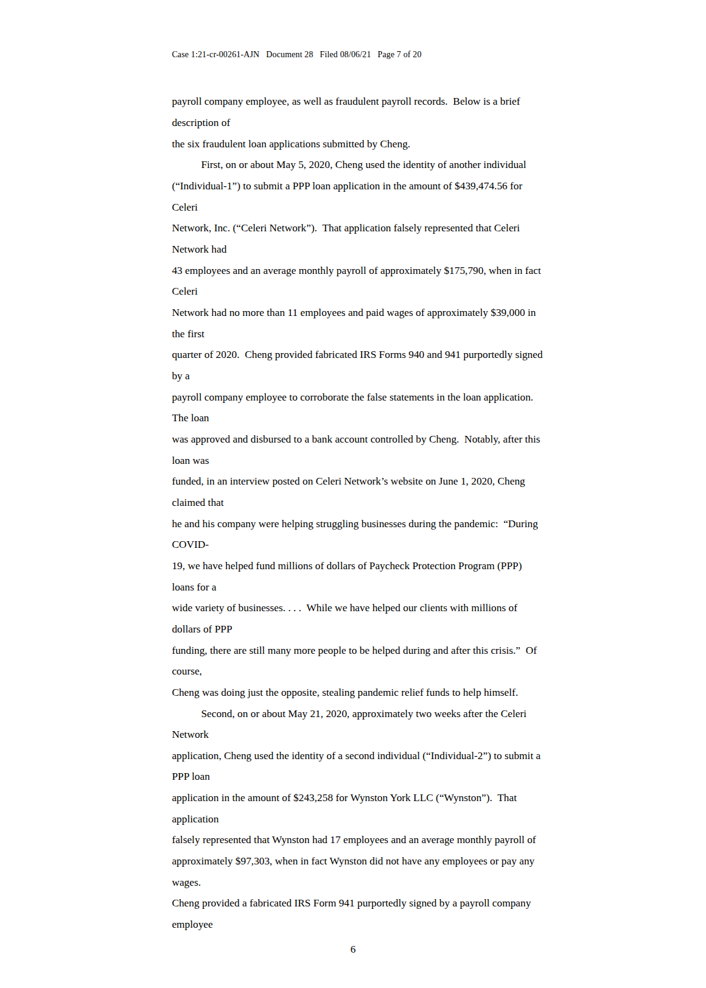Case 1:21-cr-00261-AJN Document 28 Filed 08/06/21 Page 7 of 20
payroll company employee, as well as fraudulent payroll records. Below is a brief description of
the six fraudulent loan applications submitted by Cheng.
First, on or about May 5, 2020, Cheng used the identity of another individual
(“Individual-1”) to submit a PPP loan application in the amount of $439,474.56 for Celeri
Network, Inc. (“Celeri Network”). That application falsely represented that Celeri Network had
43 employees and an average monthly payroll of approximately $175,790, when in fact Celeri
Network had no more than 11 employees and paid wages of approximately $39,000 in the first
quarter of 2020. Cheng provided fabricated IRS Forms 940 and 941 purportedly signed by a
payroll company employee to corroborate the false statements in the loan application. The loan
was approved and disbursed to a bank account controlled by Cheng. Notably, after this loan was
funded, in an interview posted on Celeri Network’s website on June 1, 2020, Cheng claimed that
he and his company were helping struggling businesses during the pandemic: “During COVID-
19, we have helped fund millions of dollars of Paycheck Protection Program (PPP) loans for a
wide variety of businesses. . . . While we have helped our clients with millions of dollars of PPP
funding, there are still many more people to be helped during and after this crisis.” Of course,
Cheng was doing just the opposite, stealing pandemic relief funds to help himself.
Second, on or about May 21, 2020, approximately two weeks after the Celeri Network
application, Cheng used the identity of a second individual (“Individual-2”) to submit a PPP loan
application in the amount of $243,258 for Wynston York LLC (“Wynston”). That application
falsely represented that Wynston had 17 employees and an average monthly payroll of
approximately $97,303, when in fact Wynston did not have any employees or pay any wages.
Cheng provided a fabricated IRS Form 941 purportedly signed by a payroll company employee
6